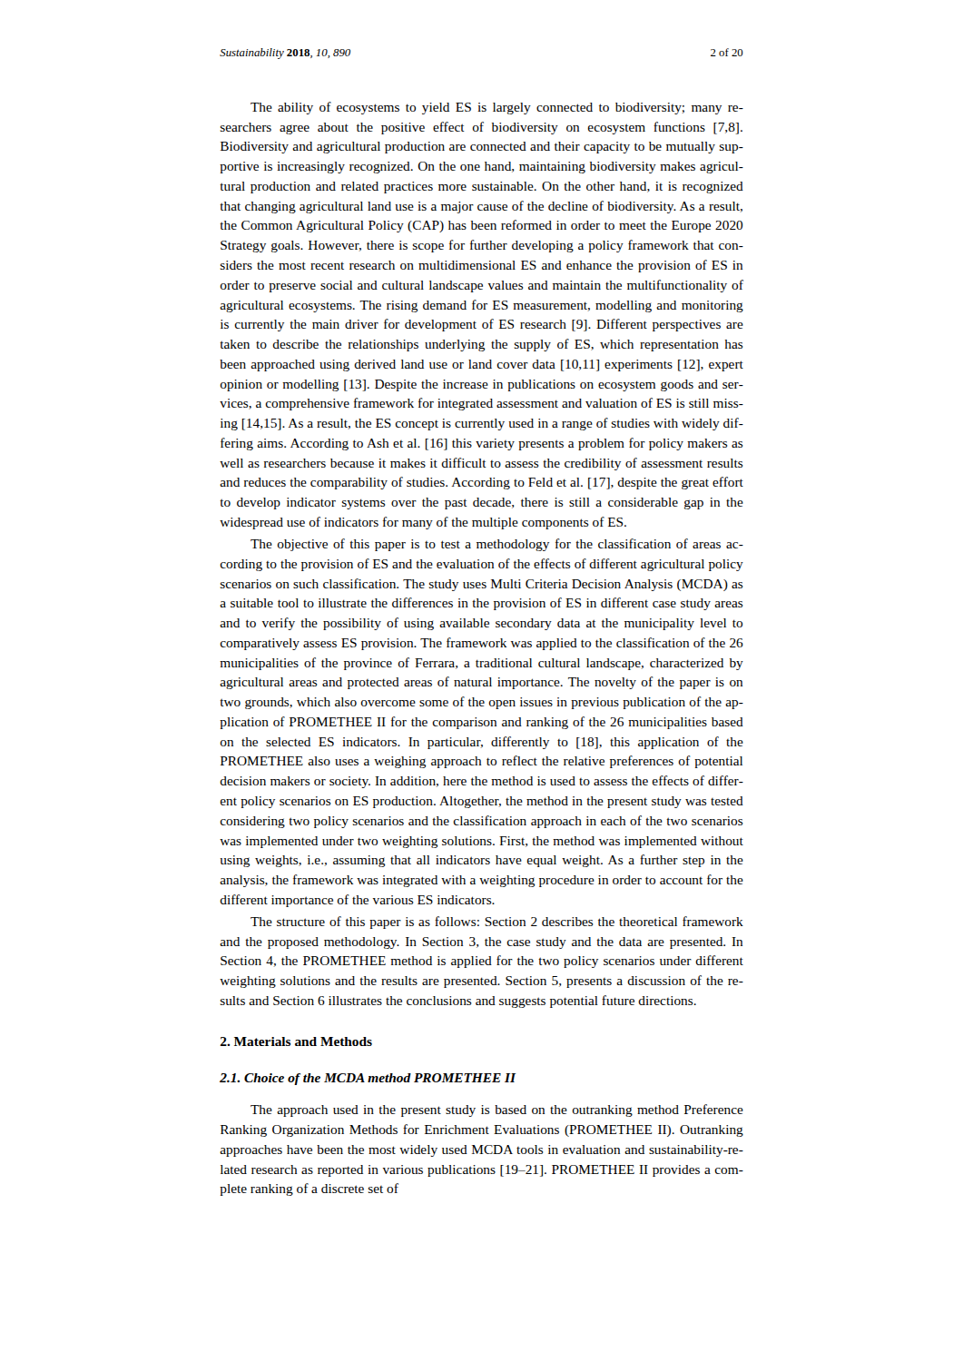Sustainability 2018, 10, 890
2 of 20
The ability of ecosystems to yield ES is largely connected to biodiversity; many researchers agree about the positive effect of biodiversity on ecosystem functions [7,8]. Biodiversity and agricultural production are connected and their capacity to be mutually supportive is increasingly recognized. On the one hand, maintaining biodiversity makes agricultural production and related practices more sustainable. On the other hand, it is recognized that changing agricultural land use is a major cause of the decline of biodiversity. As a result, the Common Agricultural Policy (CAP) has been reformed in order to meet the Europe 2020 Strategy goals. However, there is scope for further developing a policy framework that considers the most recent research on multidimensional ES and enhance the provision of ES in order to preserve social and cultural landscape values and maintain the multifunctionality of agricultural ecosystems. The rising demand for ES measurement, modelling and monitoring is currently the main driver for development of ES research [9]. Different perspectives are taken to describe the relationships underlying the supply of ES, which representation has been approached using derived land use or land cover data [10,11] experiments [12], expert opinion or modelling [13]. Despite the increase in publications on ecosystem goods and services, a comprehensive framework for integrated assessment and valuation of ES is still missing [14,15]. As a result, the ES concept is currently used in a range of studies with widely differing aims. According to Ash et al. [16] this variety presents a problem for policy makers as well as researchers because it makes it difficult to assess the credibility of assessment results and reduces the comparability of studies. According to Feld et al. [17], despite the great effort to develop indicator systems over the past decade, there is still a considerable gap in the widespread use of indicators for many of the multiple components of ES.
The objective of this paper is to test a methodology for the classification of areas according to the provision of ES and the evaluation of the effects of different agricultural policy scenarios on such classification. The study uses Multi Criteria Decision Analysis (MCDA) as a suitable tool to illustrate the differences in the provision of ES in different case study areas and to verify the possibility of using available secondary data at the municipality level to comparatively assess ES provision. The framework was applied to the classification of the 26 municipalities of the province of Ferrara, a traditional cultural landscape, characterized by agricultural areas and protected areas of natural importance. The novelty of the paper is on two grounds, which also overcome some of the open issues in previous publication of the application of PROMETHEE II for the comparison and ranking of the 26 municipalities based on the selected ES indicators. In particular, differently to [18], this application of the PROMETHEE also uses a weighing approach to reflect the relative preferences of potential decision makers or society. In addition, here the method is used to assess the effects of different policy scenarios on ES production. Altogether, the method in the present study was tested considering two policy scenarios and the classification approach in each of the two scenarios was implemented under two weighting solutions. First, the method was implemented without using weights, i.e., assuming that all indicators have equal weight. As a further step in the analysis, the framework was integrated with a weighting procedure in order to account for the different importance of the various ES indicators.
The structure of this paper is as follows: Section 2 describes the theoretical framework and the proposed methodology. In Section 3, the case study and the data are presented. In Section 4, the PROMETHEE method is applied for the two policy scenarios under different weighting solutions and the results are presented. Section 5, presents a discussion of the results and Section 6 illustrates the conclusions and suggests potential future directions.
2. Materials and Methods
2.1. Choice of the MCDA method PROMETHEE II
The approach used in the present study is based on the outranking method Preference Ranking Organization Methods for Enrichment Evaluations (PROMETHEE II). Outranking approaches have been the most widely used MCDA tools in evaluation and sustainability-related research as reported in various publications [19–21]. PROMETHEE II provides a complete ranking of a discrete set of